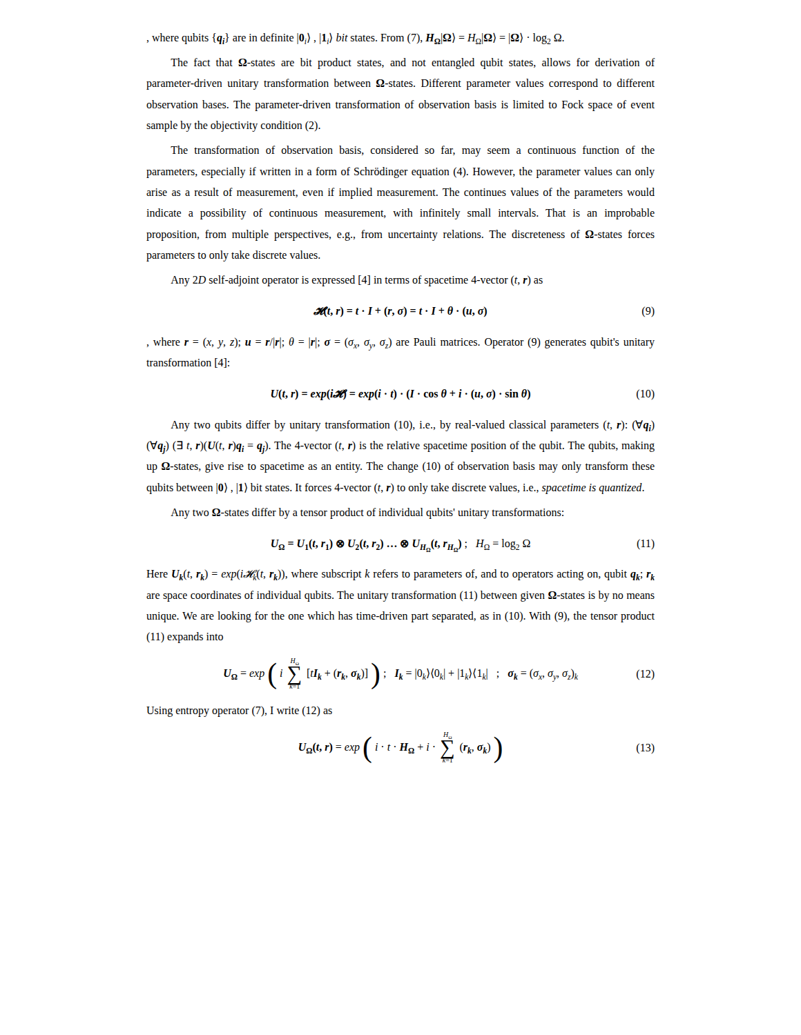, where qubits {qi} are in definite |0i⟩ , |1i⟩ bit states. From (7), HΩ|Ω⟩ = HΩ|Ω⟩ = |Ω⟩ · log2 Ω.
The fact that Ω-states are bit product states, and not entangled qubit states, allows for derivation of parameter-driven unitary transformation between Ω-states. Different parameter values correspond to different observation bases. The parameter-driven transformation of observation basis is limited to Fock space of event sample by the objectivity condition (2).
The transformation of observation basis, considered so far, may seem a continuous function of the parameters, especially if written in a form of Schrödinger equation (4). However, the parameter values can only arise as a result of measurement, even if implied measurement. The continues values of the parameters would indicate a possibility of continuous measurement, with infinitely small intervals. That is an improbable proposition, from multiple perspectives, e.g., from uncertainty relations. The discreteness of Ω-states forces parameters to only take discrete values.
Any 2D self-adjoint operator is expressed [4] in terms of spacetime 4-vector (t, r) as
𝓗(t, r) = t · I + (r, σ) = t · I + θ · (u, σ) (9)
, where r = (x, y, z); u = r/|r|; θ = |r|; σ = (σx, σy, σz) are Pauli matrices. Operator (9) generates qubit's unitary transformation [4]:
U(t, r) = exp(i𝓗) = exp(i · t) · (I · cos θ + i · (u, σ) · sin θ) (10)
Any two qubits differ by unitary transformation (10), i.e., by real-valued classical parameters (t, r): (∀qi)(∀qj) (∃ t, r)(U(t, r)qi = qj). The 4-vector (t, r) is the relative spacetime position of the qubit. The qubits, making up Ω-states, give rise to spacetime as an entity. The change (10) of observation basis may only transform these qubits between |0⟩ , |1⟩ bit states. It forces 4-vector (t, r) to only take discrete values, i.e., spacetime is quantized.
Any two Ω-states differ by a tensor product of individual qubits' unitary transformations:
UΩ = U1(t, r1) ⊗ U2(t, r2) … ⊗ UHΩ(t, rHΩ) ; HΩ = log2 Ω (11)
Here Uk(t, rk) = exp(i𝓗k(t, rk)), where subscript k refers to parameters of, and to operators acting on, qubit qk; rk are space coordinates of individual qubits. The unitary transformation (11) between given Ω-states is by no means unique. We are looking for the one which has time-driven part separated, as in (10). With (9), the tensor product (11) expands into
UΩ = exp ( i HΩ∑k=1 [tIk + (rk, σk)] ) ; Ik = |0k⟩⟨0k| + |1k⟩⟨1k| ; σk = (σx, σy, σz)k (12)
Using entropy operator (7), I write (12) as
UΩ(t, r) = exp ( i · t · HΩ + i · HΩ∑k=1 (rk, σk) ) (13)